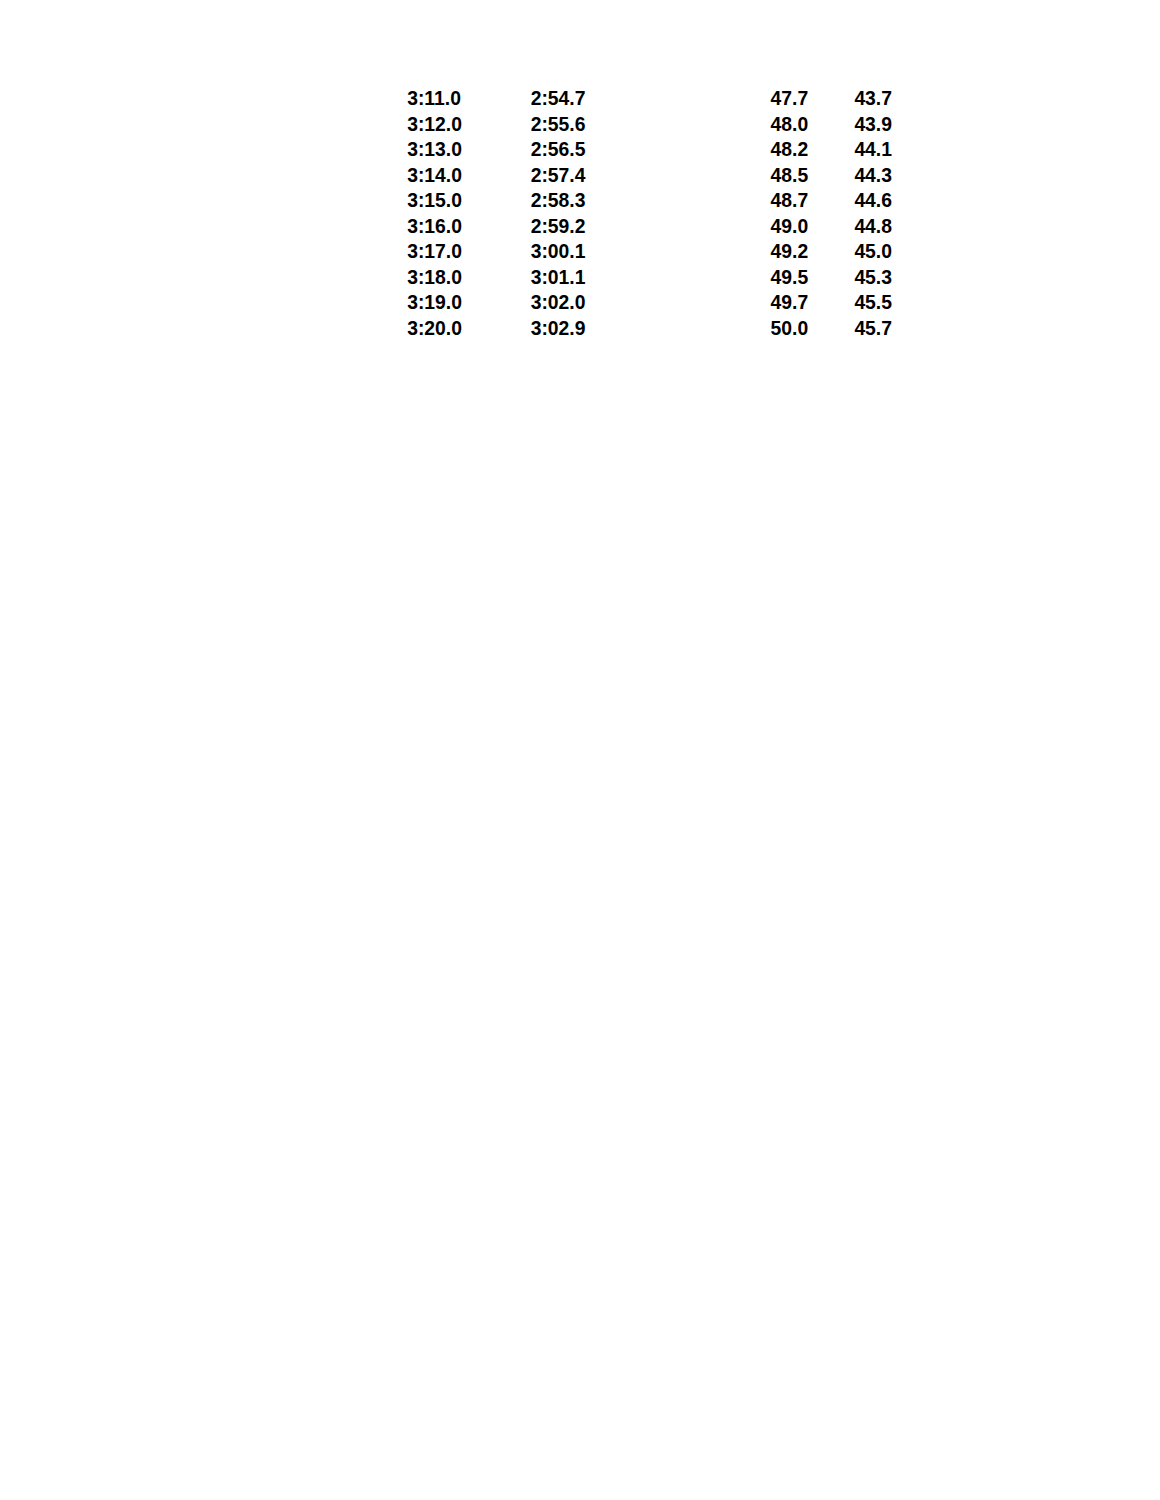| 3:11.0 | 2:54.7 | 47.7 | 43.7 |
| 3:12.0 | 2:55.6 | 48.0 | 43.9 |
| 3:13.0 | 2:56.5 | 48.2 | 44.1 |
| 3:14.0 | 2:57.4 | 48.5 | 44.3 |
| 3:15.0 | 2:58.3 | 48.7 | 44.6 |
| 3:16.0 | 2:59.2 | 49.0 | 44.8 |
| 3:17.0 | 3:00.1 | 49.2 | 45.0 |
| 3:18.0 | 3:01.1 | 49.5 | 45.3 |
| 3:19.0 | 3:02.0 | 49.7 | 45.5 |
| 3:20.0 | 3:02.9 | 50.0 | 45.7 |